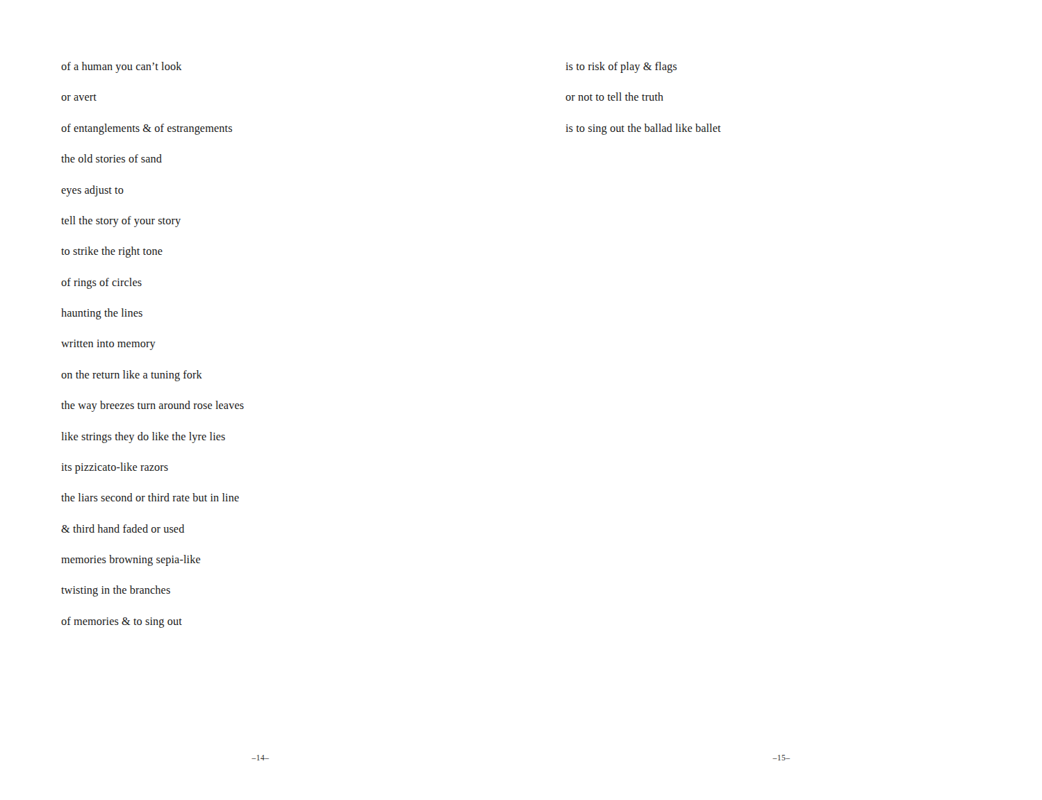of a human you can’t look
or avert
of entanglements & of estrangements
the old stories of sand
eyes adjust to
tell the story of your story
to strike the right tone
of rings of circles
haunting the lines
written into memory
on the return like a tuning fork
the way breezes turn around rose leaves
like strings they do like the lyre lies
its pizzicato-like razors
the liars second or third rate but in line
& third hand faded or used
memories browning sepia-like
twisting in the branches
of memories & to sing out
–14–
is to risk of play & flags
or not to tell the truth
is to sing out the ballad like ballet
–15–